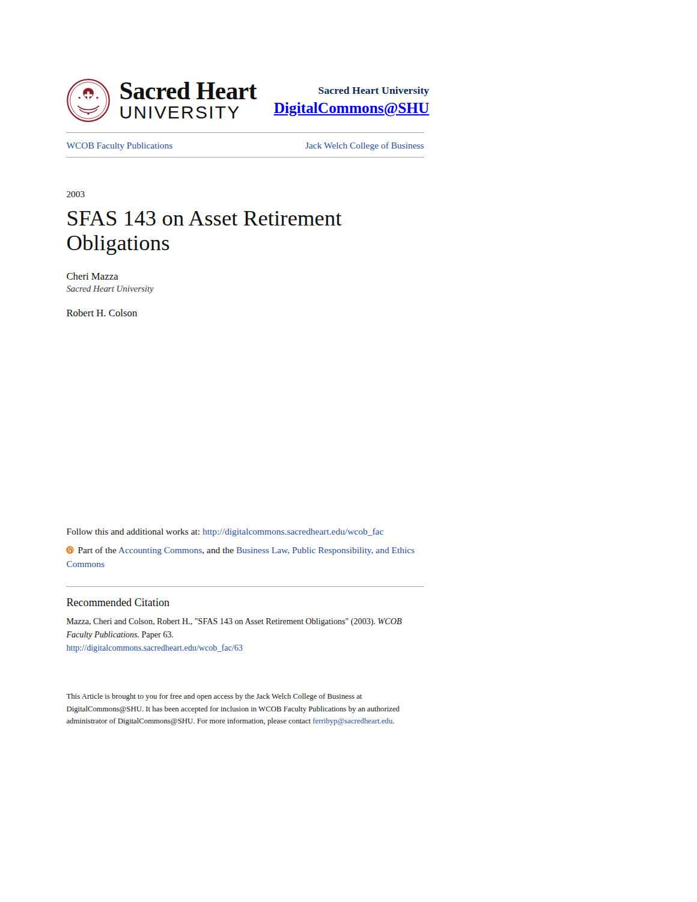Sacred Heart UNIVERSITY
Sacred Heart University
DigitalCommons@SHU
WCOB Faculty Publications
Jack Welch College of Business
2003
SFAS 143 on Asset Retirement Obligations
Cheri Mazza
Sacred Heart University
Robert H. Colson
Follow this and additional works at: http://digitalcommons.sacredheart.edu/wcob_fac Part of the Accounting Commons, and the Business Law, Public Responsibility, and Ethics Commons
Recommended Citation
Mazza, Cheri and Colson, Robert H., "SFAS 143 on Asset Retirement Obligations" (2003). WCOB Faculty Publications. Paper 63.
http://digitalcommons.sacredheart.edu/wcob_fac/63
This Article is brought to you for free and open access by the Jack Welch College of Business at DigitalCommons@SHU. It has been accepted for inclusion in WCOB Faculty Publications by an authorized administrator of DigitalCommons@SHU. For more information, please contact ferribyp@sacredheart.edu.